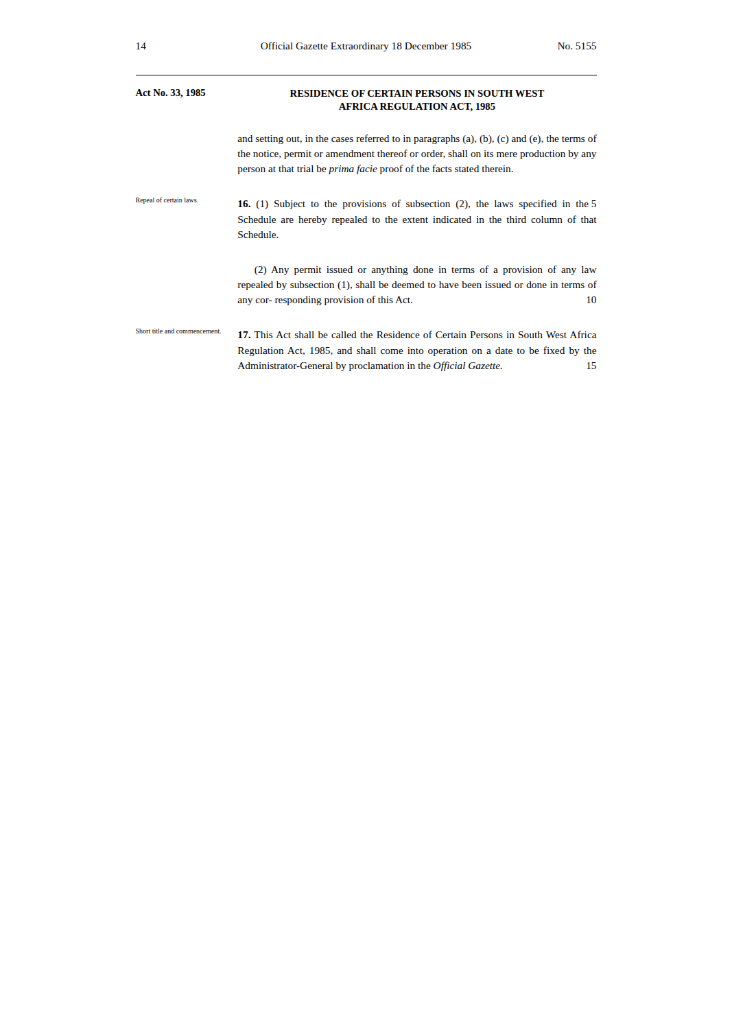14
Official Gazette Extraordinary 18 December 1985
No. 5155
Act No. 33, 1985
RESIDENCE OF CERTAIN PERSONS IN SOUTH WEST
AFRICA REGULATION ACT, 1985
and setting out, in the cases referred to in paragraphs (a), (b), (c) and (e), the terms of the notice, permit or amendment thereof or order, shall on its mere production by any person at that trial be prima facie proof of the facts stated therein.
Repeal of certain laws.
16. (1) Subject to the provisions of subsection (2), the 5 laws specified in the Schedule are hereby repealed to the extent indicated in the third column of that Schedule.
(2) Any permit issued or anything done in terms of a provision of any law repealed by subsection (1), shall be deemed to have been issued or done in terms of any cor- 10 responding provision of this Act.
Short title and commencement.
17. This Act shall be called the Residence of Certain Persons in South West Africa Regulation Act, 1985, and shall come into operation on a date to be fixed by the Administrator-General by proclamation in the Official 15 Gazette.